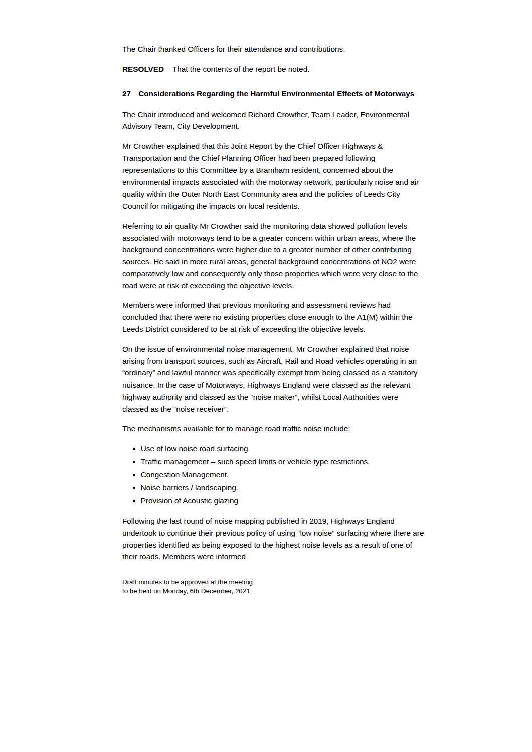The Chair thanked Officers for their attendance and contributions.
RESOLVED – That the contents of the report be noted.
27
Considerations Regarding the Harmful Environmental Effects of Motorways
The Chair introduced and welcomed Richard Crowther, Team Leader, Environmental Advisory Team, City Development.
Mr Crowther explained that this Joint Report by the Chief Officer Highways & Transportation and the Chief Planning Officer had been prepared following representations to this Committee by a Bramham resident, concerned about the environmental impacts associated with the motorway network, particularly noise and air quality within the Outer North East Community area and the policies of Leeds City Council for mitigating the impacts on local residents.
Referring to air quality Mr Crowther said the monitoring data showed pollution levels associated with motorways tend to be a greater concern within urban areas, where the background concentrations were higher due to a greater number of other contributing sources. He said in more rural areas, general background concentrations of NO2 were comparatively low and consequently only those properties which were very close to the road were at risk of exceeding the objective levels.
Members were informed that previous monitoring and assessment reviews had concluded that there were no existing properties close enough to the A1(M) within the Leeds District considered to be at risk of exceeding the objective levels.
On the issue of environmental noise management, Mr Crowther explained that noise arising from transport sources, such as Aircraft, Rail and Road vehicles operating in an “ordinary” and lawful manner was specifically exempt from being classed as a statutory nuisance. In the case of Motorways, Highways England were classed as the relevant highway authority and classed as the “noise maker”, whilst Local Authorities were classed as the “noise receiver”.
The mechanisms available for to manage road traffic noise include:
Use of low noise road surfacing
Traffic management – such speed limits or vehicle-type restrictions.
Congestion Management.
Noise barriers / landscaping.
Provision of Acoustic glazing
Following the last round of noise mapping published in 2019, Highways England undertook to continue their previous policy of using “low noise” surfacing where there are properties identified as being exposed to the highest noise levels as a result of one of their roads. Members were informed
Draft minutes to be approved at the meeting
to be held on Monday, 6th December, 2021